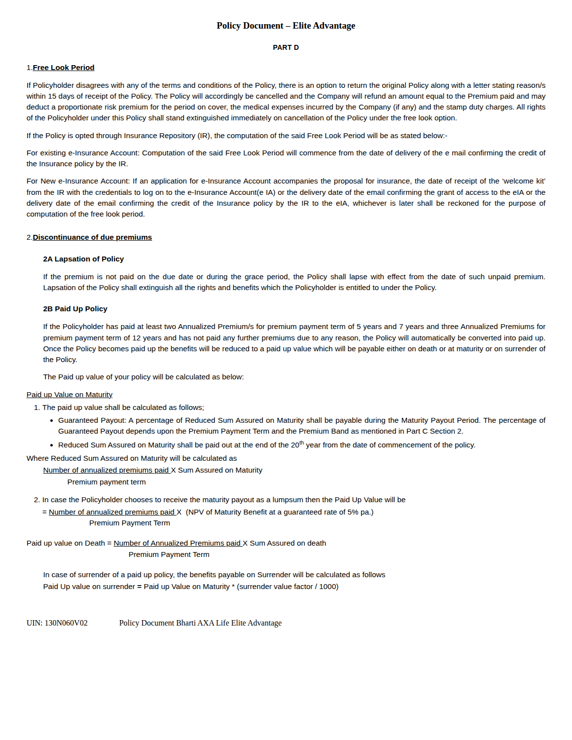Policy Document – Elite Advantage
PART D
1. Free Look Period
If Policyholder disagrees with any of the terms and conditions of the Policy, there is an option to return the original Policy along with a letter stating reason/s within 15 days of receipt of the Policy. The Policy will accordingly be cancelled and the Company will refund an amount equal to the Premium paid and may deduct a proportionate risk premium for the period on cover, the medical expenses incurred by the Company (if any) and the stamp duty charges. All rights of the Policyholder under this Policy shall stand extinguished immediately on cancellation of the Policy under the free look option.
If the Policy is opted through Insurance Repository (IR), the computation of the said Free Look Period will be as stated below:-
For existing e-Insurance Account: Computation of the said Free Look Period will commence from the date of delivery of the e mail confirming the credit of the Insurance policy by the IR.
For New e-Insurance Account: If an application for e-Insurance Account accompanies the proposal for insurance, the date of receipt of the ‘welcome kit’ from the IR with the credentials to log on to the e-Insurance Account(e IA) or the delivery date of the email confirming the grant of access to the eIA or the delivery date of the email confirming the credit of the Insurance policy by the IR to the eIA, whichever is later shall be reckoned for the purpose of computation of the free look period.
2. Discontinuance of due premiums
2A Lapsation of Policy
If the premium is not paid on the due date or during the grace period, the Policy shall lapse with effect from the date of such unpaid premium. Lapsation of the Policy shall extinguish all the rights and benefits which the Policyholder is entitled to under the Policy.
2B Paid Up Policy
If the Policyholder has paid at least two Annualized Premium/s for premium payment term of 5 years and 7 years and three Annualized Premiums for premium payment term of 12 years and has not paid any further premiums due to any reason, the Policy will automatically be converted into paid up. Once the Policy becomes paid up the benefits will be reduced to a paid up value which will be payable either on death or at maturity or on surrender of the Policy.
The Paid up value of your policy will be calculated as below:
Paid up Value on Maturity
The paid up value shall be calculated as follows;
Guaranteed Payout: A percentage of Reduced Sum Assured on Maturity shall be payable during the Maturity Payout Period. The percentage of Guaranteed Payout depends upon the Premium Payment Term and the Premium Band as mentioned in Part C Section 2.
Reduced Sum Assured on Maturity shall be paid out at the end of the 20th year from the date of commencement of the policy.
Where Reduced Sum Assured on Maturity will be calculated as
Number of annualized premiums paid X Sum Assured on Maturity
Premium payment term
In case the Policyholder chooses to receive the maturity payout as a lumpsum then the Paid Up Value will be
= Number of annualized premiums paid X (NPV of Maturity Benefit at a guaranteed rate of 5% pa.)
Premium Payment Term
Paid up value on Death = Number of Annualized Premiums paid X Sum Assured on death
Premium Payment Term
In case of surrender of a paid up policy, the benefits payable on Surrender will be calculated as follows
Paid Up value on surrender = Paid up Value on Maturity * (surrender value factor / 1000)
UIN: 130N060V02 Policy Document Bharti AXA Life Elite Advantage